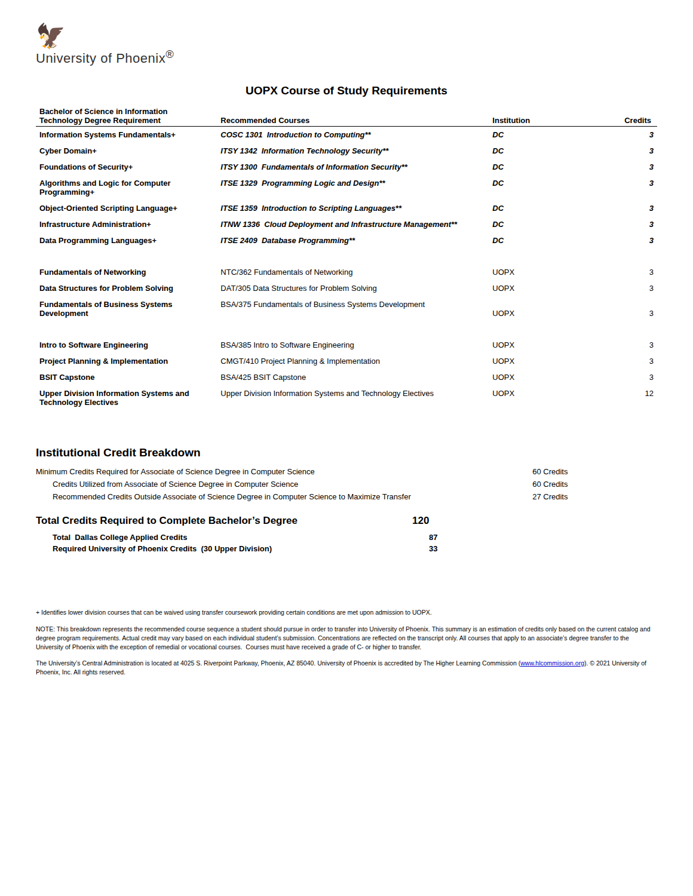🦅
University of Phoenix®
UOPX Course of Study Requirements
| Bachelor of Science in Information Technology Degree Requirement | Recommended Courses | Institution | Credits |
| --- | --- | --- | --- |
| Information Systems Fundamentals+ | COSC 1301 Introduction to Computing** | DC | 3 |
| Cyber Domain+ | ITSY 1342 Information Technology Security** | DC | 3 |
| Foundations of Security+ | ITSY 1300 Fundamentals of Information Security** | DC | 3 |
| Algorithms and Logic for Computer Programming+ | ITSE 1329 Programming Logic and Design** | DC | 3 |
| Object-Oriented Scripting Language+ | ITSE 1359 Introduction to Scripting Languages** | DC | 3 |
| Infrastructure Administration+ | ITNW 1336 Cloud Deployment and Infrastructure Management** | DC | 3 |
| Data Programming Languages+ | ITSE 2409 Database Programming** | DC | 3 |
| Fundamentals of Networking | NTC/362 Fundamentals of Networking | UOPX | 3 |
| Data Structures for Problem Solving | DAT/305 Data Structures for Problem Solving | UOPX | 3 |
| Fundamentals of Business Systems Development | BSA/375 Fundamentals of Business Systems Development | UOPX | 3 |
| Intro to Software Engineering | BSA/385 Intro to Software Engineering | UOPX | 3 |
| Project Planning & Implementation | CMGT/410 Project Planning & Implementation | UOPX | 3 |
| BSIT Capstone | BSA/425 BSIT Capstone | UOPX | 3 |
| Upper Division Information Systems and Technology Electives | Upper Division Information Systems and Technology Electives | UOPX | 12 |
Institutional Credit Breakdown
| Minimum Credits Required for Associate of Science Degree in Computer Science | 60 Credits |
| Credits Utilized from Associate of Science Degree in Computer Science | 60 Credits |
| Recommended Credits Outside Associate of Science Degree in Computer Science to Maximize Transfer | 27 Credits |
| Total Credits Required to Complete Bachelor’s Degree | 120 |
| Total Dallas College Applied Credits | 87 |
| Required University of Phoenix Credits (30 Upper Division) | 33 |
+ Identifies lower division courses that can be waived using transfer coursework providing certain conditions are met upon admission to UOPX.
NOTE: This breakdown represents the recommended course sequence a student should pursue in order to transfer into University of Phoenix. This summary is an estimation of credits only based on the current catalog and degree program requirements. Actual credit may vary based on each individual student’s submission. Concentrations are reflected on the transcript only. All courses that apply to an associate’s degree transfer to the University of Phoenix with the exception of remedial or vocational courses. Courses must have received a grade of C- or higher to transfer.
The University’s Central Administration is located at 4025 S. Riverpoint Parkway, Phoenix, AZ 85040. University of Phoenix is accredited by The Higher Learning Commission (www.hlcommission.org). © 2021 University of Phoenix, Inc. All rights reserved.